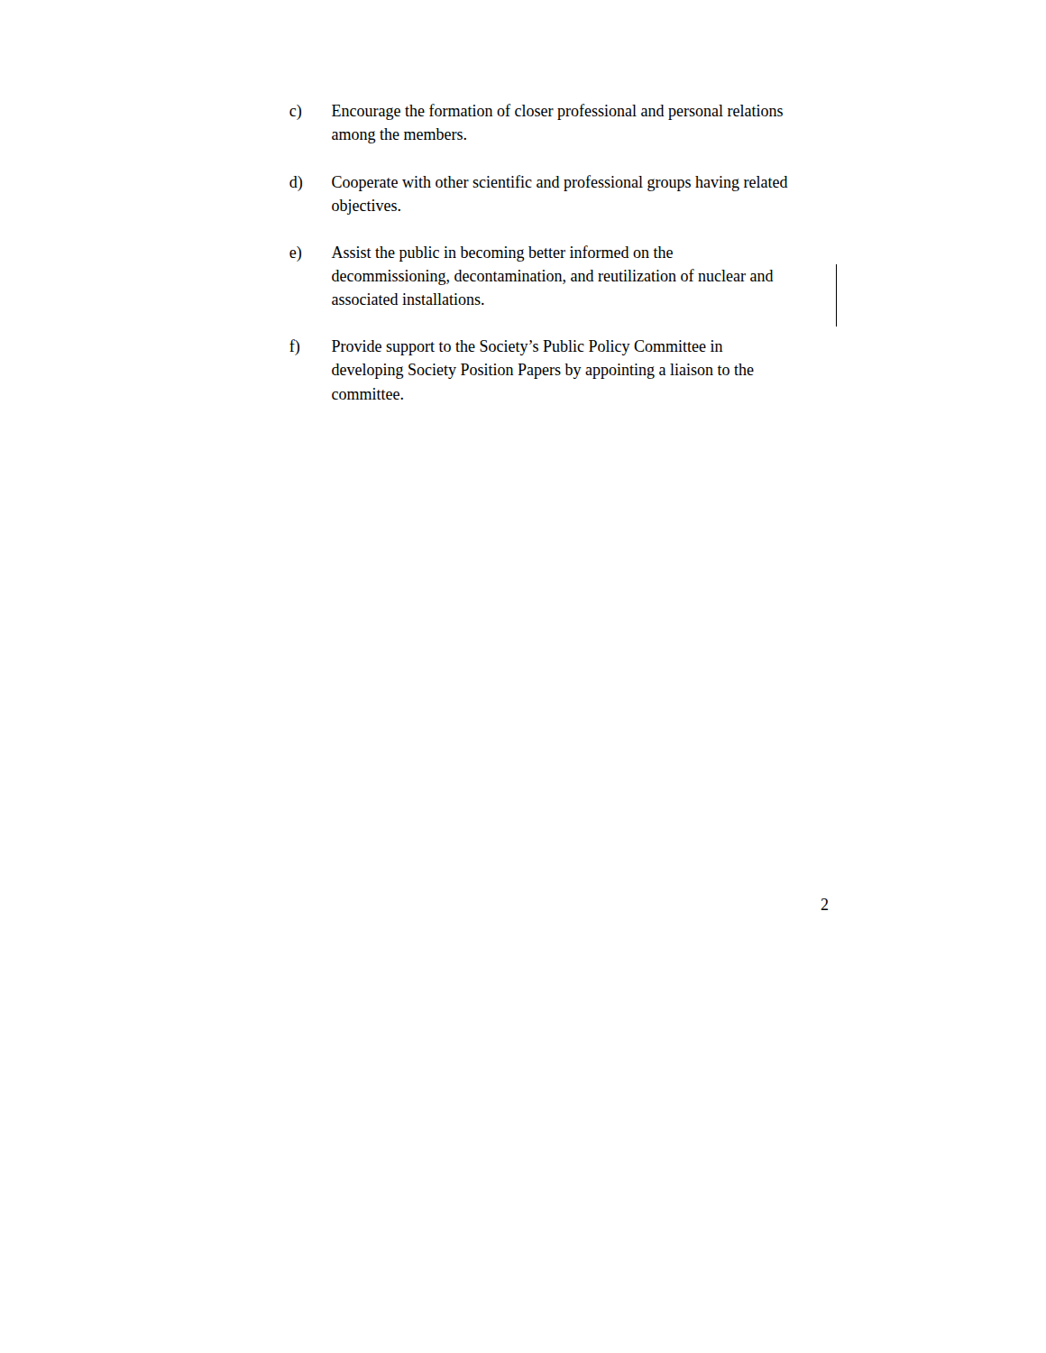c) Encourage the formation of closer professional and personal relations among the members.
d) Cooperate with other scientific and professional groups having related objectives.
e) Assist the public in becoming better informed on the decommissioning, decontamination, and reutilization of nuclear and associated installations.
f) Provide support to the Society’s Public Policy Committee in developing Society Position Papers by appointing a liaison to the committee.
2